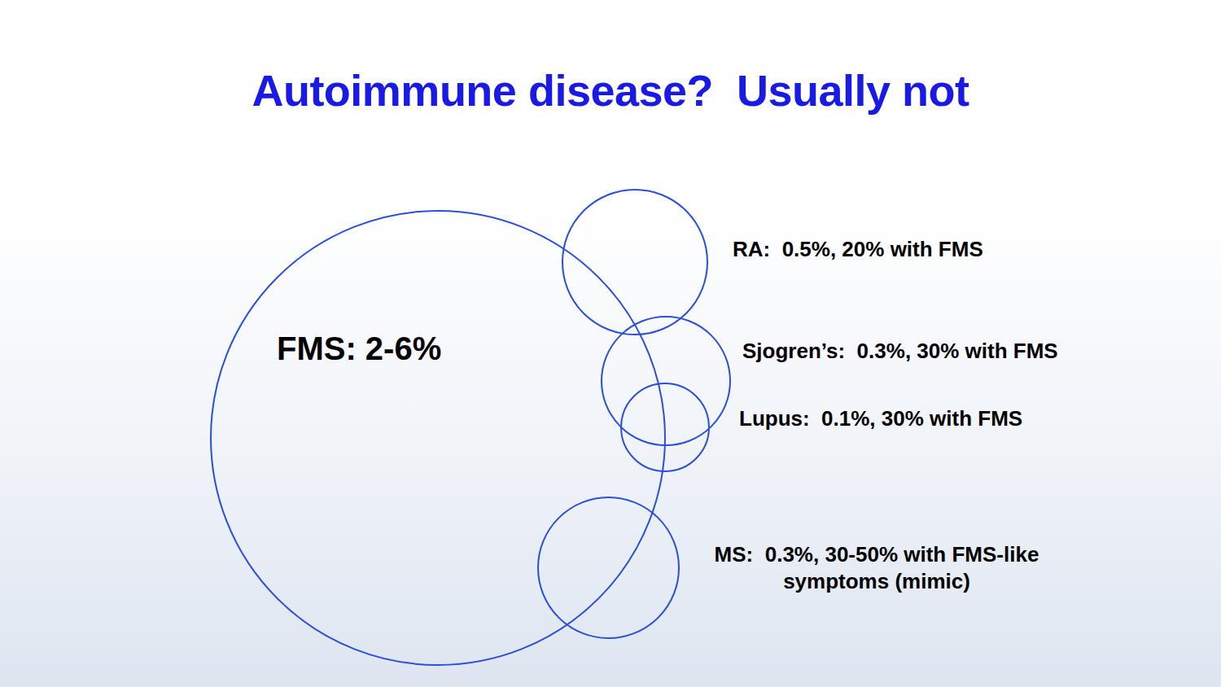Autoimmune disease? Usually not
FMS: 2-6%
RA: 0.5%, 20% with FMS
Sjogren’s: 0.3%, 30% with FMS
Lupus: 0.1%, 30% with FMS
MS: 0.3%, 30-50% with FMS-like symptoms (mimic)